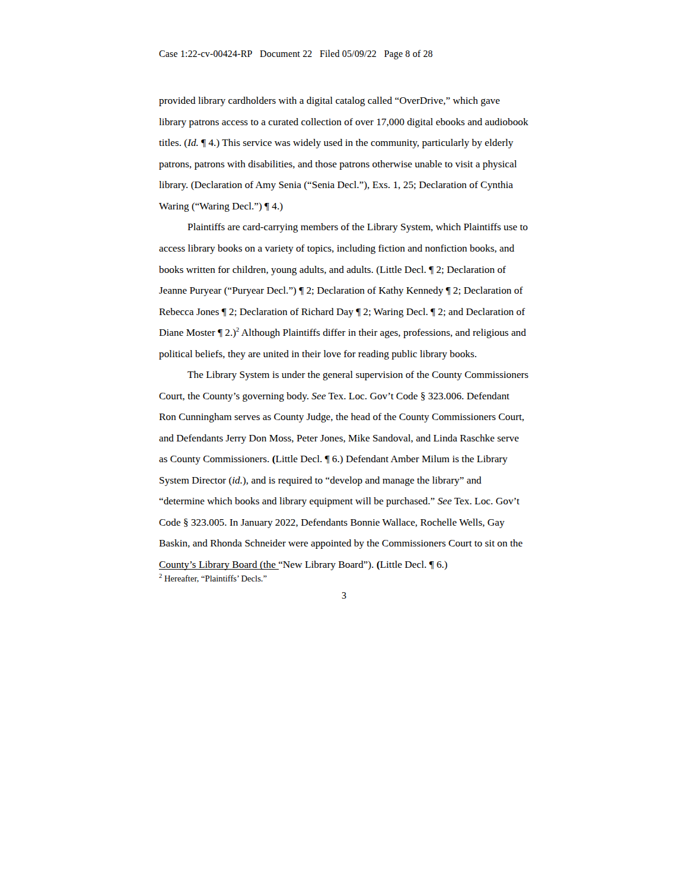Case 1:22-cv-00424-RP Document 22 Filed 05/09/22 Page 8 of 28
provided library cardholders with a digital catalog called “OverDrive,” which gave library patrons access to a curated collection of over 17,000 digital ebooks and audiobook titles. (Id. ¶ 4.) This service was widely used in the community, particularly by elderly patrons, patrons with disabilities, and those patrons otherwise unable to visit a physical library. (Declaration of Amy Senia (“Senia Decl.”), Exs. 1, 25; Declaration of Cynthia Waring (“Waring Decl.”) ¶ 4.)
Plaintiffs are card-carrying members of the Library System, which Plaintiffs use to access library books on a variety of topics, including fiction and nonfiction books, and books written for children, young adults, and adults. (Little Decl. ¶ 2; Declaration of Jeanne Puryear (“Puryear Decl.”) ¶ 2; Declaration of Kathy Kennedy ¶ 2; Declaration of Rebecca Jones ¶ 2; Declaration of Richard Day ¶ 2; Waring Decl. ¶ 2; and Declaration of Diane Moster ¶ 2.)2 Although Plaintiffs differ in their ages, professions, and religious and political beliefs, they are united in their love for reading public library books.
The Library System is under the general supervision of the County Commissioners Court, the County’s governing body. See Tex. Loc. Gov’t Code § 323.006. Defendant Ron Cunningham serves as County Judge, the head of the County Commissioners Court, and Defendants Jerry Don Moss, Peter Jones, Mike Sandoval, and Linda Raschke serve as County Commissioners. (Little Decl. ¶ 6.) Defendant Amber Milum is the Library System Director (id.), and is required to “develop and manage the library” and “determine which books and library equipment will be purchased.” See Tex. Loc. Gov’t Code § 323.005. In January 2022, Defendants Bonnie Wallace, Rochelle Wells, Gay Baskin, and Rhonda Schneider were appointed by the Commissioners Court to sit on the County’s Library Board (the “New Library Board”). (Little Decl. ¶ 6.)
2 Hereafter, “Plaintiffs’ Decls.”
3